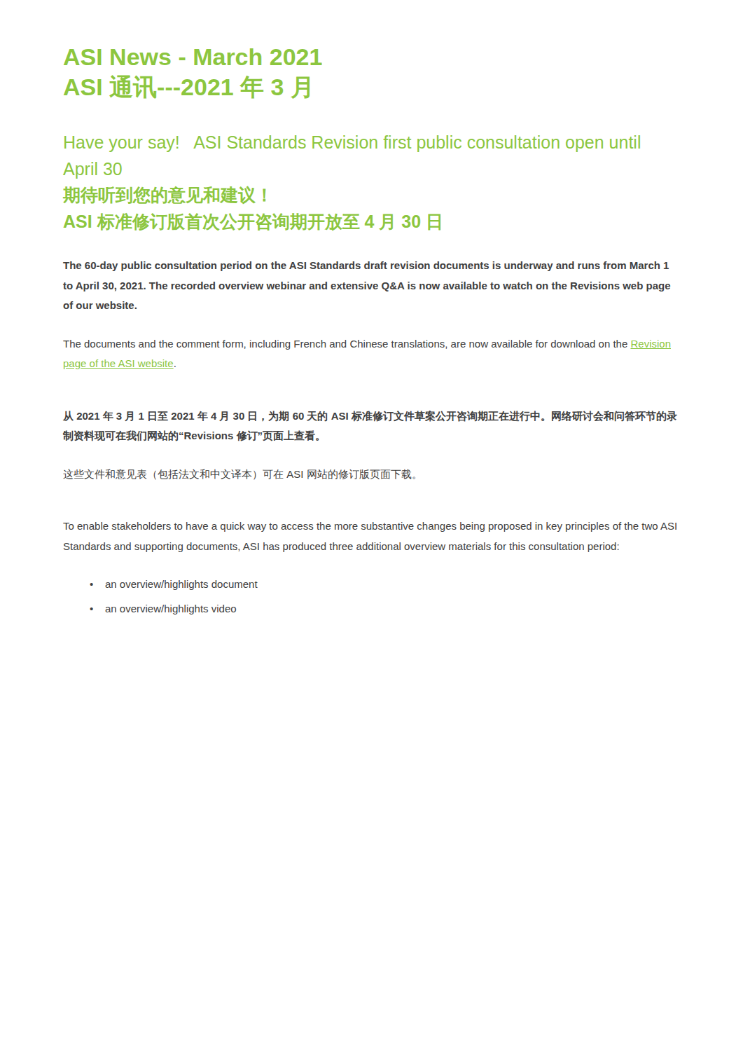ASI News - March 2021 ASI 通讯---2021 年 3 月
Have your say! ASI Standards Revision first public consultation open until April 30 期待听到您的意见和建议！ ASI 标准修订版首次公开咨询期开放至 4 月 30 日
The 60-day public consultation period on the ASI Standards draft revision documents is underway and runs from March 1 to April 30, 2021. The recorded overview webinar and extensive Q&A is now available to watch on the Revisions web page of our website.
The documents and the comment form, including French and Chinese translations, are now available for download on the Revision page of the ASI website.
从 2021 年 3 月 1 日至 2021 年 4 月 30 日，为期 60 天的 ASI 标准修订文件草案公开咨询期正在进行中。网络研讨会和问答环节的录制资料现可在我们网站的“Revisions 修订”页面上查看。
这些文件和意见表（包括法文和中文译本）可在 ASI 网站的修订版页面下载。
To enable stakeholders to have a quick way to access the more substantive changes being proposed in key principles of the two ASI Standards and supporting documents, ASI has produced three additional overview materials for this consultation period:
an overview/highlights document
an overview/highlights video